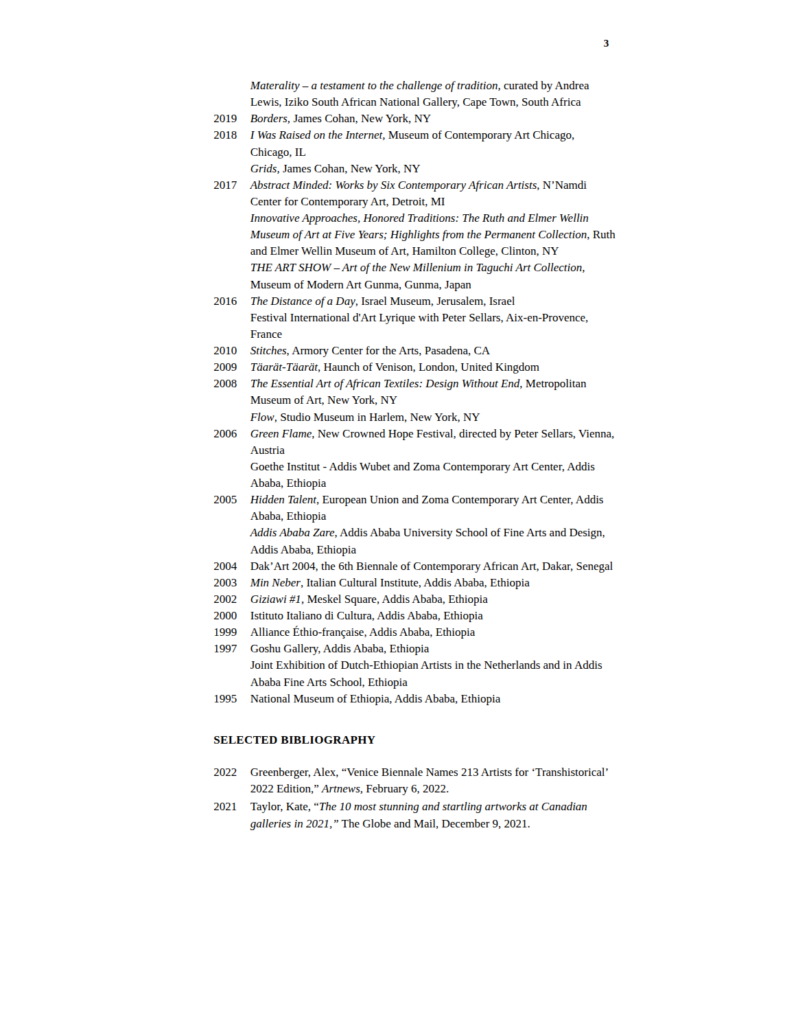3
Materality – a testament to the challenge of tradition, curated by Andrea Lewis, Iziko South African National Gallery, Cape Town, South Africa
2019
Borders, James Cohan, New York, NY
2018
I Was Raised on the Internet, Museum of Contemporary Art Chicago, Chicago, IL
Grids, James Cohan, New York, NY
2017
Abstract Minded: Works by Six Contemporary African Artists, N’Namdi Center for Contemporary Art, Detroit, MI
Innovative Approaches, Honored Traditions: The Ruth and Elmer Wellin Museum of Art at Five Years; Highlights from the Permanent Collection, Ruth and Elmer Wellin Museum of Art, Hamilton College, Clinton, NY
THE ART SHOW – Art of the New Millenium in Taguchi Art Collection, Museum of Modern Art Gunma, Gunma, Japan
2016
The Distance of a Day, Israel Museum, Jerusalem, Israel
Festival International d'Art Lyrique with Peter Sellars, Aix-en-Provence, France
2010
Stitches, Armory Center for the Arts, Pasadena, CA
2009
Täarät-Täarät, Haunch of Venison, London, United Kingdom
2008
The Essential Art of African Textiles: Design Without End, Metropolitan Museum of Art, New York, NY
Flow, Studio Museum in Harlem, New York, NY
2006
Green Flame, New Crowned Hope Festival, directed by Peter Sellars, Vienna, Austria
Goethe Institut - Addis Wubet and Zoma Contemporary Art Center, Addis Ababa, Ethiopia
2005
Hidden Talent, European Union and Zoma Contemporary Art Center, Addis Ababa, Ethiopia
Addis Ababa Zare, Addis Ababa University School of Fine Arts and Design, Addis Ababa, Ethiopia
2004
Dak’Art 2004, the 6th Biennale of Contemporary African Art, Dakar, Senegal
2003
Min Neber, Italian Cultural Institute, Addis Ababa, Ethiopia
2002
Giziawi #1, Meskel Square, Addis Ababa, Ethiopia
2000
Istituto Italiano di Cultura, Addis Ababa, Ethiopia
1999
Alliance Éthio-française, Addis Ababa, Ethiopia
1997
Goshu Gallery, Addis Ababa, Ethiopia
Joint Exhibition of Dutch-Ethiopian Artists in the Netherlands and in Addis Ababa Fine Arts School, Ethiopia
1995
National Museum of Ethiopia, Addis Ababa, Ethiopia
SELECTED BIBLIOGRAPHY
2022
Greenberger, Alex, “Venice Biennale Names 213 Artists for ‘Transhistorical’ 2022 Edition,” Artnews, February 6, 2022.
2021
Taylor, Kate, “The 10 most stunning and startling artworks at Canadian galleries in 2021,” The Globe and Mail, December 9, 2021.